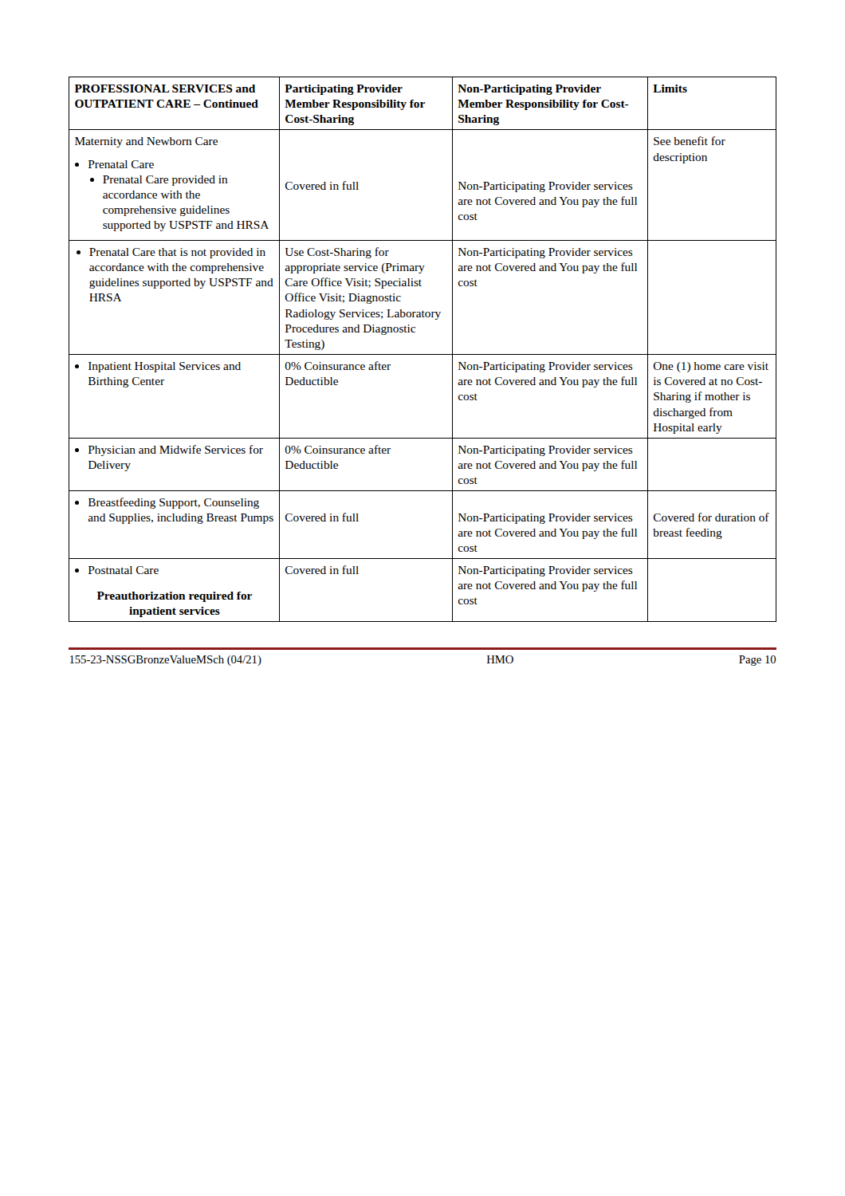| PROFESSIONAL SERVICES and OUTPATIENT CARE – Continued | Participating Provider Member Responsibility for Cost-Sharing | Non-Participating Provider Member Responsibility for Cost-Sharing | Limits |
| --- | --- | --- | --- |
| Maternity and Newborn Care Prenatal Care Prenatal Care provided in accordance with the comprehensive guidelines supported by USPSTF and HRSA | Covered in full | Non-Participating Provider services are not Covered and You pay the full cost | See benefit for description |
| Prenatal Care that is not provided in accordance with the comprehensive guidelines supported by USPSTF and HRSA | Use Cost-Sharing for appropriate service (Primary Care Office Visit; Specialist Office Visit; Diagnostic Radiology Services; Laboratory Procedures and Diagnostic Testing) | Non-Participating Provider services are not Covered and You pay the full cost | |
| Inpatient Hospital Services and Birthing Center | 0% Coinsurance after Deductible | Non-Participating Provider services are not Covered and You pay the full cost | One (1) home care visit is Covered at no Cost-Sharing if mother is discharged from Hospital early |
| Physician and Midwife Services for Delivery | 0% Coinsurance after Deductible | Non-Participating Provider services are not Covered and You pay the full cost | |
| Breastfeeding Support, Counseling and Supplies, including Breast Pumps | Covered in full | Non-Participating Provider services are not Covered and You pay the full cost | Covered for duration of breast feeding |
| Postnatal Care Preauthorization required for inpatient services | Covered in full | Non-Participating Provider services are not Covered and You pay the full cost | |
155-23-NSSGBronzeValueMSch (04/21)
HMO
Page 10